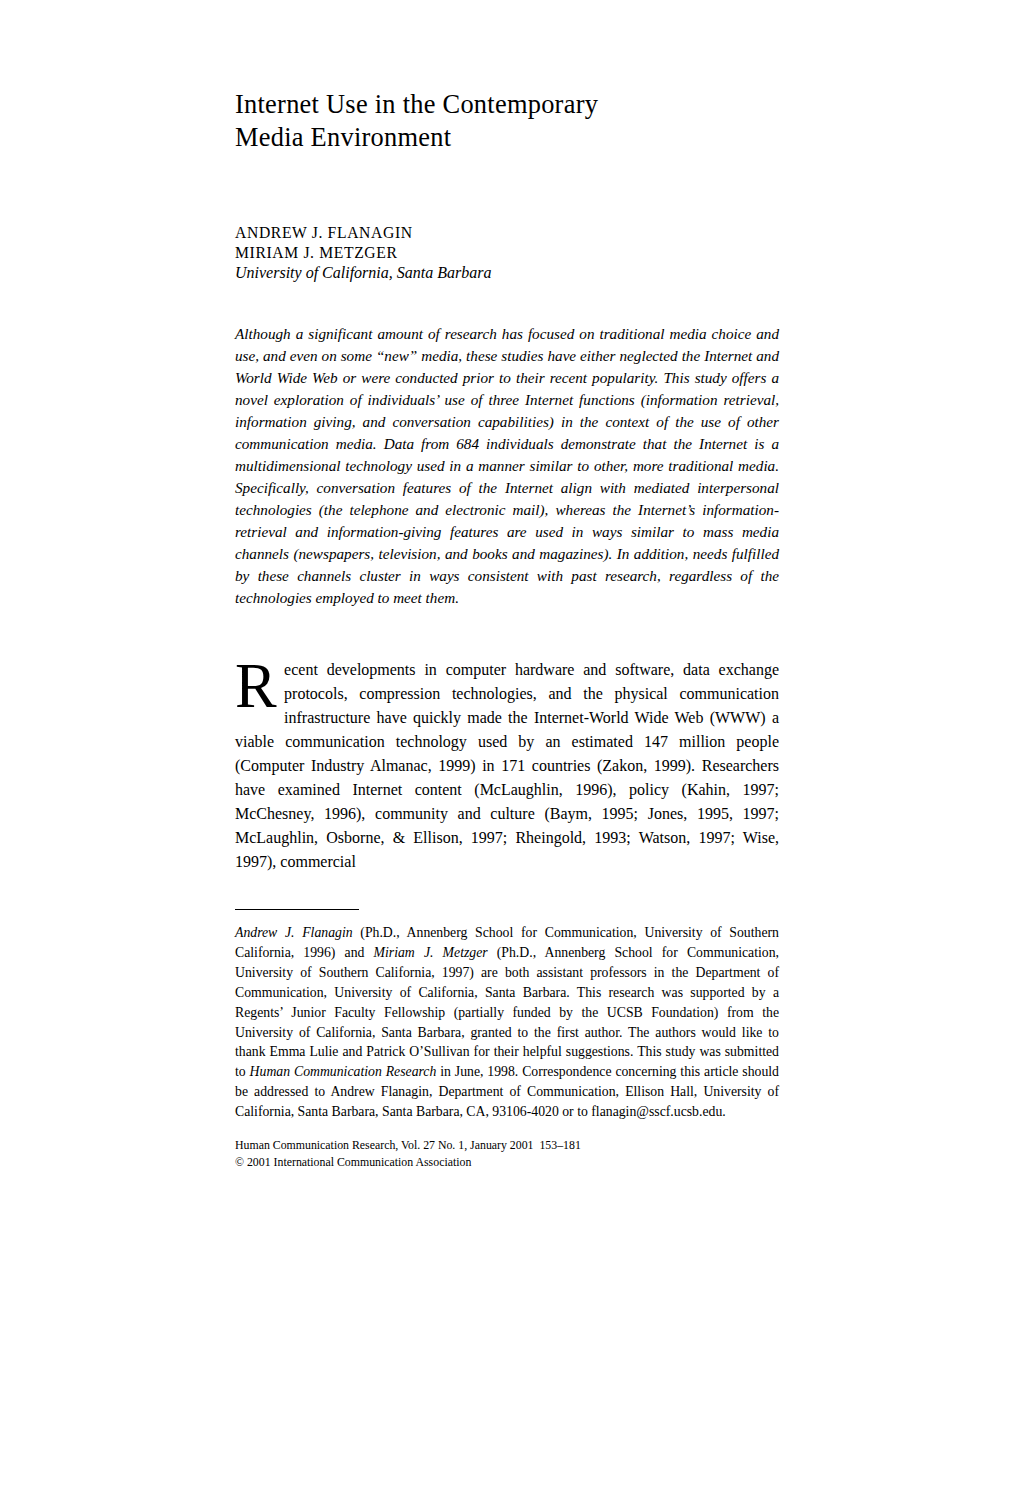Internet Use in the Contemporary
Media Environment
ANDREW J. FLANAGIN
MIRIAM J. METZGER
University of California, Santa Barbara
Although a significant amount of research has focused on traditional media choice and use, and even on some “new” media, these studies have either neglected the Internet and World Wide Web or were conducted prior to their recent popularity. This study offers a novel exploration of individuals’ use of three Internet functions (information retrieval, information giving, and conversation capabilities) in the context of the use of other communication media. Data from 684 individuals demonstrate that the Internet is a multidimensional technology used in a manner similar to other, more traditional media. Specifically, conversation features of the Internet align with mediated interpersonal technologies (the telephone and electronic mail), whereas the Internet’s information-retrieval and information-giving features are used in ways similar to mass media channels (newspapers, television, and books and magazines). In addition, needs fulfilled by these channels cluster in ways consistent with past research, regardless of the technologies employed to meet them.
Recent developments in computer hardware and software, data exchange protocols, compression technologies, and the physical communication infrastructure have quickly made the Internet-World Wide Web (WWW) a viable communication technology used by an estimated 147 million people (Computer Industry Almanac, 1999) in 171 countries (Zakon, 1999). Researchers have examined Internet content (McLaughlin, 1996), policy (Kahin, 1997; McChesney, 1996), community and culture (Baym, 1995; Jones, 1995, 1997; McLaughlin, Osborne, & Ellison, 1997; Rheingold, 1993; Watson, 1997; Wise, 1997), commercial
Andrew J. Flanagin (Ph.D., Annenberg School for Communication, University of Southern California, 1996) and Miriam J. Metzger (Ph.D., Annenberg School for Communication, University of Southern California, 1997) are both assistant professors in the Department of Communication, University of California, Santa Barbara. This research was supported by a Regents’ Junior Faculty Fellowship (partially funded by the UCSB Foundation) from the University of California, Santa Barbara, granted to the first author. The authors would like to thank Emma Lulie and Patrick O’Sullivan for their helpful suggestions. This study was submitted to Human Communication Research in June, 1998. Correspondence concerning this article should be addressed to Andrew Flanagin, Department of Communication, Ellison Hall, University of California, Santa Barbara, Santa Barbara, CA, 93106-4020 or to flanagin@sscf.ucsb.edu.
Human Communication Research, Vol. 27 No. 1, January 2001 153–181
© 2001 International Communication Association